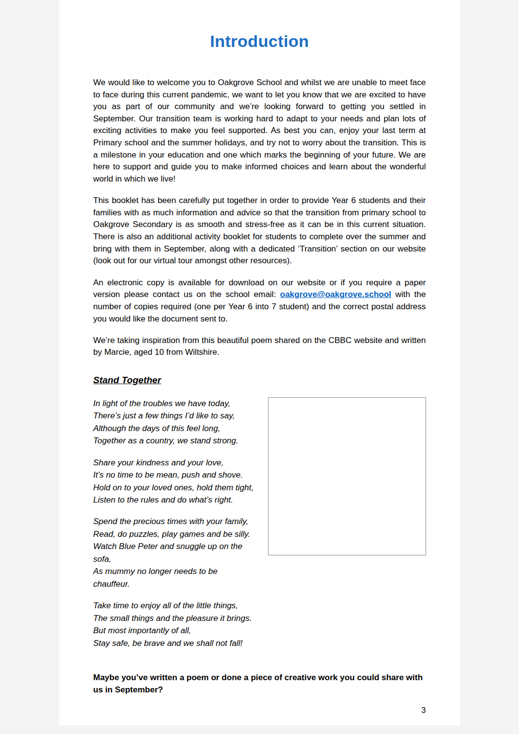Introduction
We would like to welcome you to Oakgrove School and whilst we are unable to meet face to face during this current pandemic, we want to let you know that we are excited to have you as part of our community and we’re looking forward to getting you settled in September. Our transition team is working hard to adapt to your needs and plan lots of exciting activities to make you feel supported. As best you can, enjoy your last term at Primary school and the summer holidays, and try not to worry about the transition. This is a milestone in your education and one which marks the beginning of your future. We are here to support and guide you to make informed choices and learn about the wonderful world in which we live!
This booklet has been carefully put together in order to provide Year 6 students and their families with as much information and advice so that the transition from primary school to Oakgrove Secondary is as smooth and stress-free as it can be in this current situation. There is also an additional activity booklet for students to complete over the summer and bring with them in September, along with a dedicated ‘Transition’ section on our website (look out for our virtual tour amongst other resources).
An electronic copy is available for download on our website or if you require a paper version please contact us on the school email: oakgrove@oakgrove.school with the number of copies required (one per Year 6 into 7 student) and the correct postal address you would like the document sent to.
We’re taking inspiration from this beautiful poem shared on the CBBC website and written by Marcie, aged 10 from Wiltshire.
Stand Together
In light of the troubles we have today,
There’s just a few things I’d like to say,
Although the days of this feel long,
Together as a country, we stand strong.
Share your kindness and your love,
It’s no time to be mean, push and shove.
Hold on to your loved ones, hold them tight,
Listen to the rules and do what’s right.
Spend the precious times with your family,
Read, do puzzles, play games and be silly.
Watch Blue Peter and snuggle up on the sofa,
As mummy no longer needs to be chauffeur.
Take time to enjoy all of the little things,
The small things and the pleasure it brings.
But most importantly of all,
Stay safe, be brave and we shall not fall!
Maybe you’ve written a poem or done a piece of creative work you could share with us in September?
3